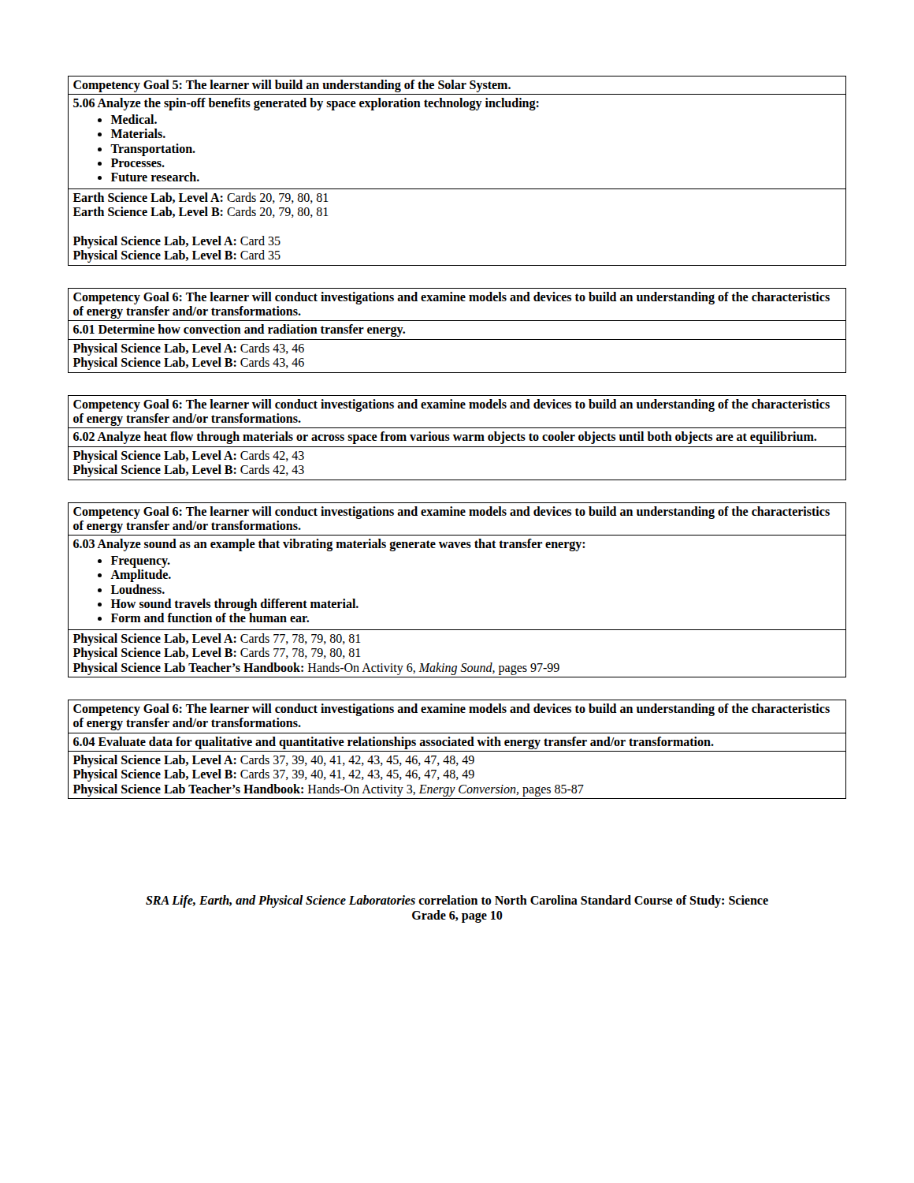| Competency Goal 5: The learner will build an understanding of the Solar System. |
| 5.06 Analyze the spin-off benefits generated by space exploration technology including: Medical. Materials. Transportation. Processes. Future research. |
| Earth Science Lab, Level A: Cards 20, 79, 80, 81 Earth Science Lab, Level B: Cards 20, 79, 80, 81 Physical Science Lab, Level A: Card 35 Physical Science Lab, Level B: Card 35 |
| Competency Goal 6: The learner will conduct investigations and examine models and devices to build an understanding of the characteristics of energy transfer and/or transformations. |
| 6.01 Determine how convection and radiation transfer energy. |
| Physical Science Lab, Level A: Cards 43, 46 Physical Science Lab, Level B: Cards 43, 46 |
| Competency Goal 6: The learner will conduct investigations and examine models and devices to build an understanding of the characteristics of energy transfer and/or transformations. |
| 6.02 Analyze heat flow through materials or across space from various warm objects to cooler objects until both objects are at equilibrium. |
| Physical Science Lab, Level A: Cards 42, 43 Physical Science Lab, Level B: Cards 42, 43 |
| Competency Goal 6: The learner will conduct investigations and examine models and devices to build an understanding of the characteristics of energy transfer and/or transformations. |
| 6.03 Analyze sound as an example that vibrating materials generate waves that transfer energy: Frequency. Amplitude. Loudness. How sound travels through different material. Form and function of the human ear. |
| Physical Science Lab, Level A: Cards 77, 78, 79, 80, 81 Physical Science Lab, Level B: Cards 77, 78, 79, 80, 81 Physical Science Lab Teacher’s Handbook: Hands-On Activity 6, Making Sound, pages 97-99 |
| Competency Goal 6: The learner will conduct investigations and examine models and devices to build an understanding of the characteristics of energy transfer and/or transformations. |
| 6.04 Evaluate data for qualitative and quantitative relationships associated with energy transfer and/or transformation. |
| Physical Science Lab, Level A: Cards 37, 39, 40, 41, 42, 43, 45, 46, 47, 48, 49 Physical Science Lab, Level B: Cards 37, 39, 40, 41, 42, 43, 45, 46, 47, 48, 49 Physical Science Lab Teacher’s Handbook: Hands-On Activity 3, Energy Conversion, pages 85-87 |
SRA Life, Earth, and Physical Science Laboratories correlation to North Carolina Standard Course of Study: Science
Grade 6, page 10